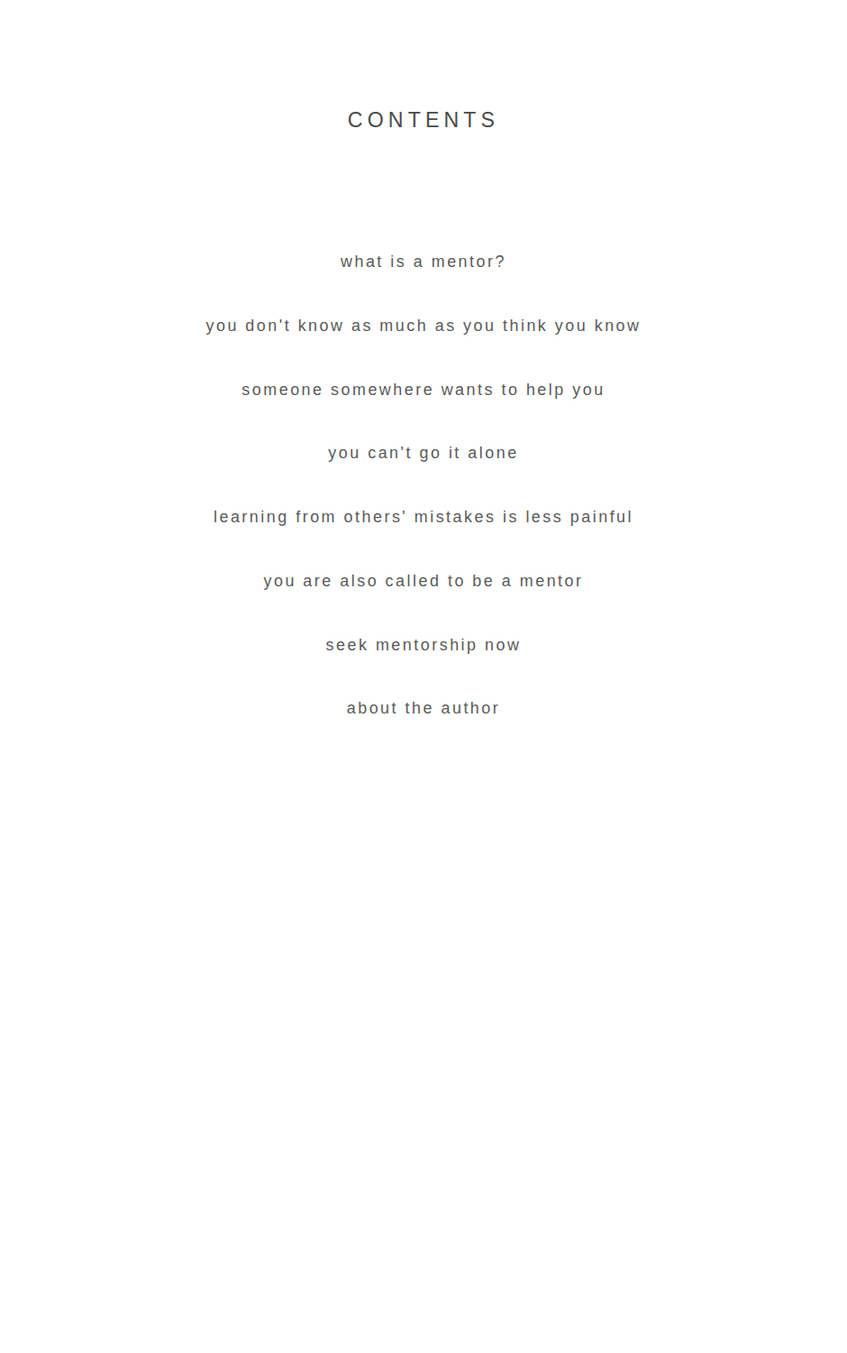CONTENTS
what is a mentor?
you don't know as much as you think you know
someone somewhere wants to help you
you can't go it alone
learning from others' mistakes is less painful
you are also called to be a mentor
seek mentorship now
about the author